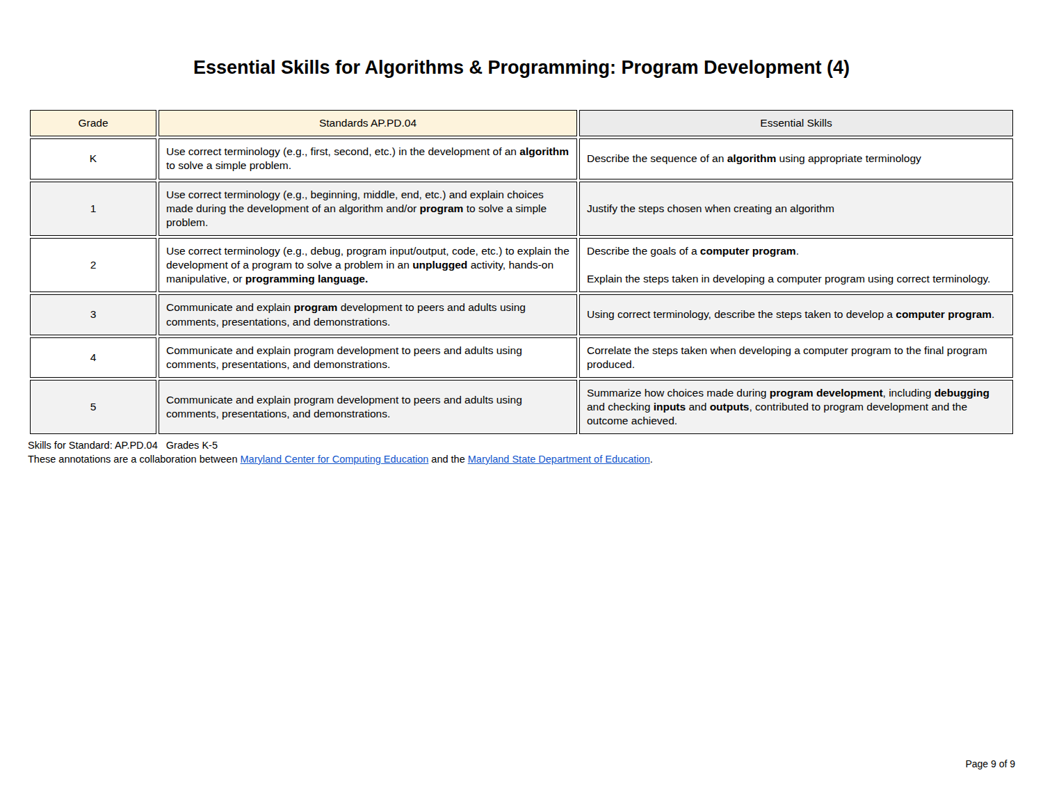Essential Skills for Algorithms & Programming: Program Development (4)
| Grade | Standards AP.PD.04 | Essential Skills |
| --- | --- | --- |
| K | Use correct terminology (e.g., first, second, etc.) in the development of an algorithm to solve a simple problem. | Describe the sequence of an algorithm using appropriate terminology |
| 1 | Use correct terminology (e.g., beginning, middle, end, etc.) and explain choices made during the development of an algorithm and/or program to solve a simple problem. | Justify the steps chosen when creating an algorithm |
| 2 | Use correct terminology (e.g., debug, program input/output, code, etc.) to explain the development of a program to solve a problem in an unplugged activity, hands-on manipulative, or programming language. | Describe the goals of a computer program . Explain the steps taken in developing a computer program using correct terminology. |
| 3 | Communicate and explain program development to peers and adults using comments, presentations, and demonstrations. | Using correct terminology, describe the steps taken to develop a computer program . |
| 4 | Communicate and explain program development to peers and adults using comments, presentations, and demonstrations. | Correlate the steps taken when developing a computer program to the final program produced. |
| 5 | Communicate and explain program development to peers and adults using comments, presentations, and demonstrations. | Summarize how choices made during program development , including debugging and checking inputs and outputs , contributed to program development and the outcome achieved. |
Skills for Standard: AP.PD.04 Grades K-5
These annotations are a collaboration between Maryland Center for Computing Education and the Maryland State Department of Education.
Page 9 of 9